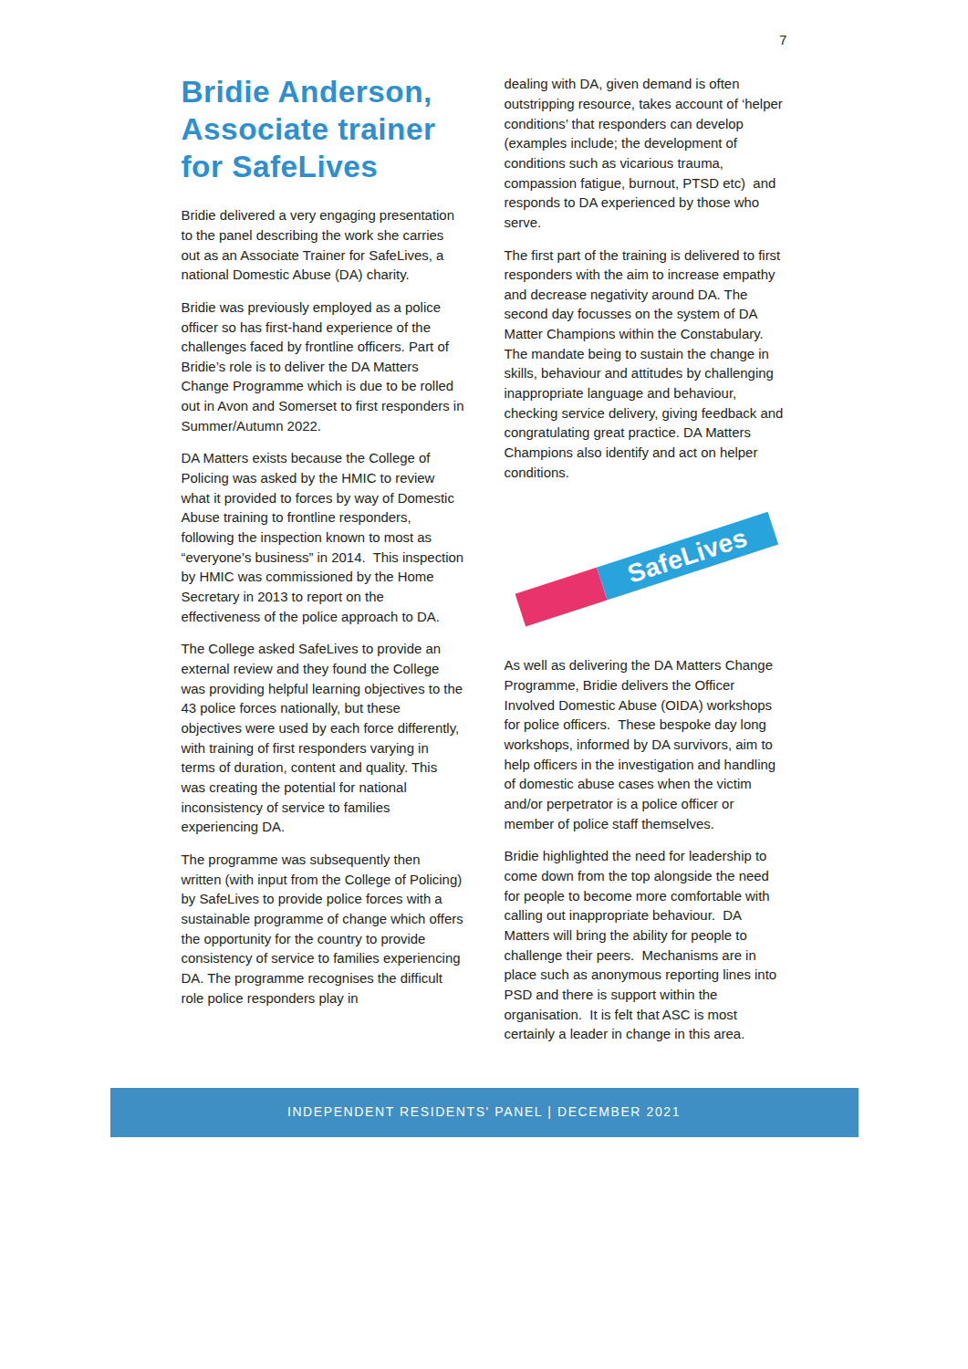7
Bridie Anderson,
Associate trainer
for SafeLives
Bridie delivered a very engaging presentation to the panel describing the work she carries out as an Associate Trainer for SafeLives, a national Domestic Abuse (DA) charity.
Bridie was previously employed as a police officer so has first-hand experience of the challenges faced by frontline officers. Part of Bridie’s role is to deliver the DA Matters Change Programme which is due to be rolled out in Avon and Somerset to first responders in Summer/Autumn 2022.
DA Matters exists because the College of Policing was asked by the HMIC to review what it provided to forces by way of Domestic Abuse training to frontline responders, following the inspection known to most as “everyone’s business” in 2014. This inspection by HMIC was commissioned by the Home Secretary in 2013 to report on the effectiveness of the police approach to DA.
The College asked SafeLives to provide an external review and they found the College was providing helpful learning objectives to the 43 police forces nationally, but these objectives were used by each force differently, with training of first responders varying in terms of duration, content and quality. This was creating the potential for national inconsistency of service to families experiencing DA.
The programme was subsequently then written (with input from the College of Policing) by SafeLives to provide police forces with a sustainable programme of change which offers the opportunity for the country to provide consistency of service to families experiencing DA. The programme recognises the difficult role police responders play in
dealing with DA, given demand is often outstripping resource, takes account of ‘helper conditions’ that responders can develop (examples include; the development of conditions such as vicarious trauma, compassion fatigue, burnout, PTSD etc) and responds to DA experienced by those who serve.
The first part of the training is delivered to first responders with the aim to increase empathy and decrease negativity around DA. The second day focusses on the system of DA Matter Champions within the Constabulary. The mandate being to sustain the change in skills, behaviour and attitudes by challenging inappropriate language and behaviour, checking service delivery, giving feedback and congratulating great practice. DA Matters Champions also identify and act on helper conditions.
SafeLives
As well as delivering the DA Matters Change Programme, Bridie delivers the Officer Involved Domestic Abuse (OIDA) workshops for police officers. These bespoke day long workshops, informed by DA survivors, aim to help officers in the investigation and handling of domestic abuse cases when the victim and/or perpetrator is a police officer or member of police staff themselves.
Bridie highlighted the need for leadership to come down from the top alongside the need for people to become more comfortable with calling out inappropriate behaviour. DA Matters will bring the ability for people to challenge their peers. Mechanisms are in place such as anonymous reporting lines into PSD and there is support within the organisation. It is felt that ASC is most certainly a leader in change in this area.
INDEPENDENT RESIDENTS' PANEL | DECEMBER 2021